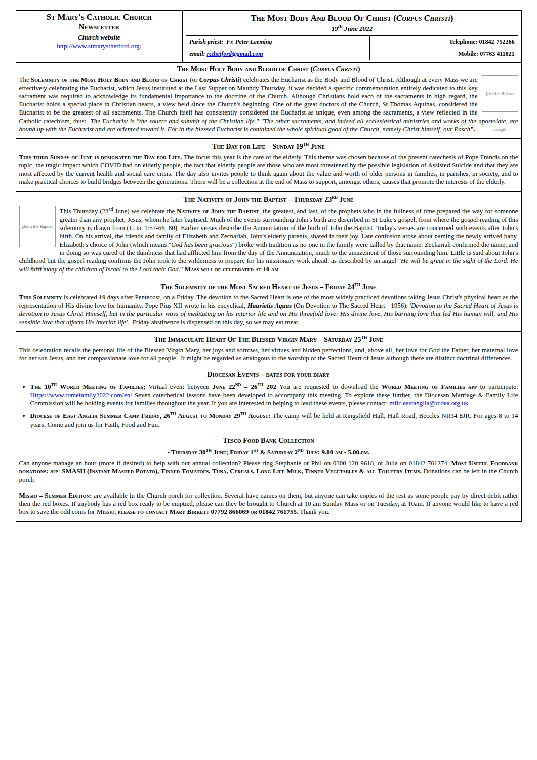| St Mary's Catholic Church Newsletter Church website http://www.stmarysthetford.org/ | The Most Body And Blood Of Christ ( Corpus Christi ) 19 th June 2022 / Parish priest: Fr. Peter Leeming / Telephone: 01842-752266 / / email: rcthetford@gmail.com / Mobile: 07763 411021 / |
| The Most Holy Body and Blood of Christ ( Corpus Christi ) [chalice & host image] The Solemnity of the Most Holy Body and Blood of Christ (or Corpus Christi ) celebrates the Eucharist as the Body and Blood of Christ. Although at every Mass we are effectively celebrating the Eucharist, which Jesus instituted at the Last Supper on Maundy Thursday, it was decided a specific commemoration entirely dedicated to this key sacrament was required to acknowledge its fundamental importance to the doctrine of the Church. Although Christians hold each of the sacraments in high regard, the Eucharist holds a special place in Christian hearts, a view held since the Church's beginning. One of the great doctors of the Church, St Thomas Aquinas, considered the Eucharist to be the greatest of all sacraments. The Church itself has consistently considered the Eucharist as unique, even among the sacraments, a view reflected in the Catholic catechism, thus: The Eucharist is "the source and summit of the Christian life." "The other sacraments, and indeed all ecclesiastical ministries and works of the apostolate, are bound up with the Eucharist and are oriented toward it. For in the blessed Eucharist is contained the whole spiritual good of the Church, namely Christ himself, our Pasch ". |
| The Day for Life – Sunday 19 th June This third Sunday of June is designated the Day for Life. The focus this year is the care of the elderly. This theme was chosen because of the present catechesis of Pope Francis on the topic, the tragic impact which COVID had on elderly people, the fact that elderly people are those who are most threatened by the possible legislation of Assisted Suicide and that they are most affected by the current health and social care crisis. The day also invites people to think again about the value and worth of older persons in families, in parishes, in society, and to make practical choices to build bridges between the generations. There will be a collection at the end of Mass to support, amongst others, causes that promote the interests of the elderly. |
| The Nativity of John the Baptist – Thursday 23 rd June [John the Baptist image] This Thursday (23 rd June) we celebrate the Nativity of John the Baptist , the greatest, and last, of the prophets who in the fullness of time prepared the way for someone greater than any prophet, Jesus, whom he later baptised. Much of the events surrounding John's birth are described in St Luke's gospel, from where the gospel reading of this solemnity is drawn from ( Luke 1:57-66, 80). Earlier verses describe the Annunciation of the birth of John the Baptist. Today's verses are concerned with events after John's birth. On his arrival, the friends and family of Elizabeth and Zechariah, John's elderly parents, shared in their joy. Late confusion arose about naming the newly arrived baby. Elizabeth's choice of John (which means " God has been gracious ") broke with tradition as no-one in the family were called by that name. Zechariah confirmed the name, and in doing so was cured of the dumbness that had afflicted him from the day of the Annunciation, much to the amazement of those surrounding him. Little is said about John's childhood but the gospel reading confirms the John took to the wilderness to prepare for his missionary work ahead: as described by an angel " He will be great in the sight of the Lord. He will turn many of the children of Israel to the Lord their God. " Mass will be celebrated at 10 am |
| The Solemnity of the Most Sacred Heart of Jesus – Friday 24 th June This Solemnity is celebrated 19 days after Pentecost, on a Friday. The devotion to the Sacred Heart is one of the most widely practiced devotions taking Jesus Christ's physical heart as the representation of His divine love for humanity. Pope Pius XII wrote in his encyclical, Haurietis Aquas (On Devotion to The Sacred Heart - 1956): ' Devotion to the Sacred Heart of Jesus is devotion to Jesus Christ Himself, but in the particular ways of meditating on his interior life and on His threefold love: His divine love, His burning love that fed His human will, and His sensible love that affects His interior life' . Friday abstinence is dispensed on this day, so we may eat meat. |
| The Immaculate Heart Of The Blessed Virgin Mary – Saturday 25 th June This celebration recalls the personal life of the Blessed Virgin Mary, her joys and sorrows, her virtues and hidden perfections, and, above all, her love for God the Father, her maternal love for her son Jesus, and her compassionate love for all people. It might be regarded as analogous to the worship of the Sacred Heart of Jesus although there are distinct doctrinal differences. |
| Diocesan Events – dates for your diary The 10 th World Meeting of Families; Virtual event between June 22 nd – 26 th 202 You are requested to download the World Meeting of Families app to participate: Https://www.romefamily2022.com/en/ Seven catechetical lessons have been developed to accompany this meeting. To explore these further, the Diocesan Marriage & Family Life Commission will be holding events for families throughout the year. If you are interested in helping to lead these events, please contact: mflc.eastanglia@rcdea.org.uk Diocese of East Anglia Summer Camp Friday, 26 th August to Monday 29 th August: The camp will be held at Ringsfield Hall, Hall Road, Beccles NR34 8JR. For ages 8 to 14 years. Come and join us for Faith, Food and Fun. |
| Tesco Food Bank Collection - Thursday 30 th June; Friday 1 st & Saturday 2 nd July: 9.00 am - 5.00.pm. Can anyone manage an hour (more if desired) to help with our annual collection? Please ring Stephanie or Phil on 0300 120 9618, or Julia on 01842 761274. Most Useful Foodbank donations: are: SMASH (Instant Mashed Potato), Tinned Tomatoes, Tuna, Cereals, Long Life Milk, Tinned Vegetables & all Toiletry Items. Donations can be left in the Church porch |
| Missio – Summer Edition: are available in the Church porch for collection. Several have names on them, but anyone can take copies of the rest as some people pay by direct debit rather then the red boxes. If anybody has a red box ready to be emptied, please can they be brought to Church at 10 am Sunday Mass or on Tuesday, at 10am. If anyone would like to have a red box to save the odd coins for Missio, please to contact Mary Birkett 07792 866069 or 01842 761755 . Thank you. |